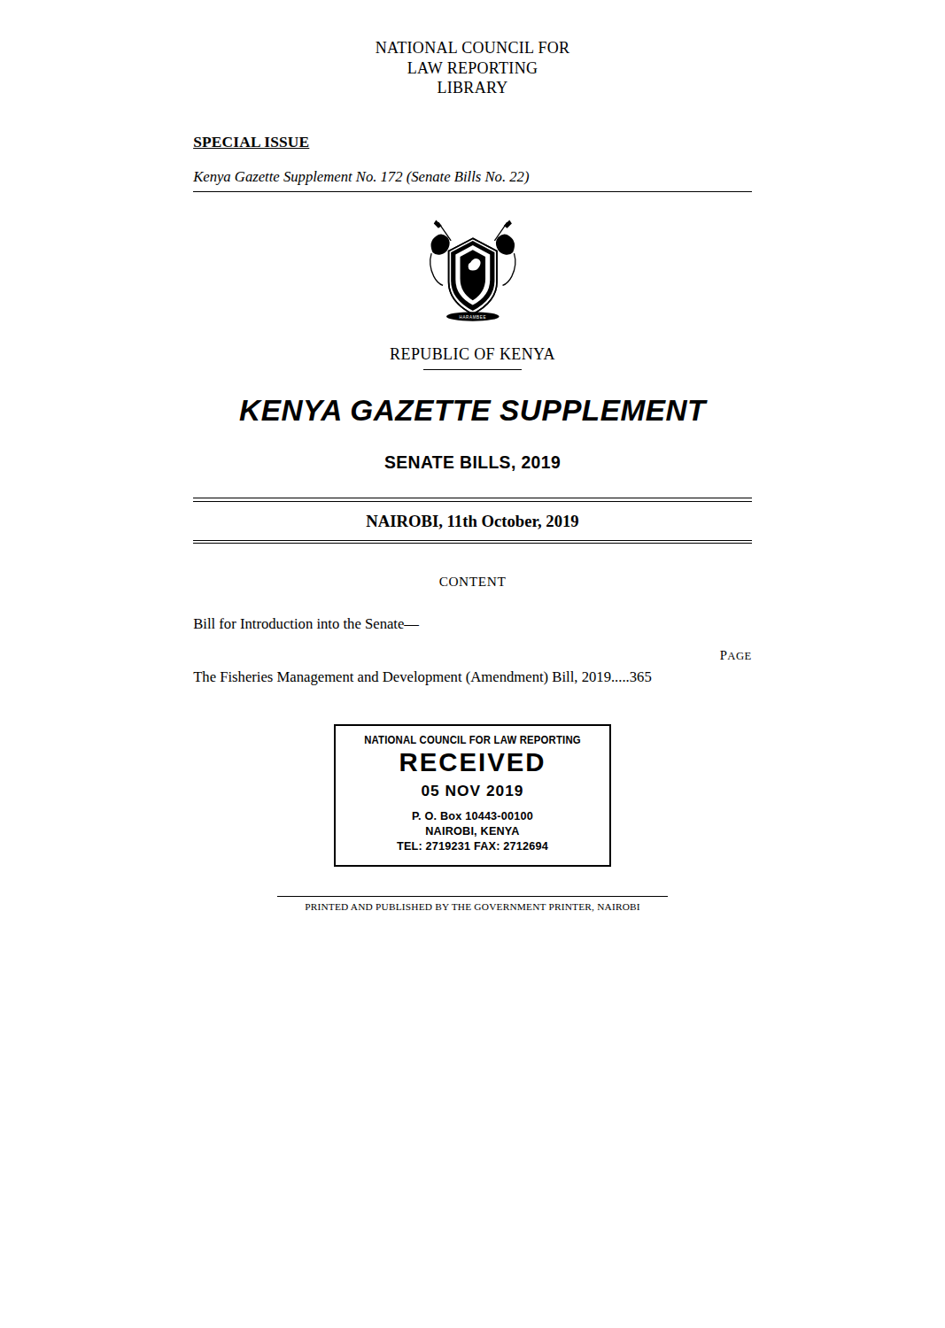NATIONAL COUNCIL FOR LAW REPORTING LIBRARY
SPECIAL ISSUE
Kenya Gazette Supplement No. 172 (Senate Bills No. 22)
HARAMBEE
REPUBLIC OF KENYA
KENYA GAZETTE SUPPLEMENT
SENATE BILLS, 2019
NAIROBI, 11th October, 2019
CONTENT
Bill for Introduction into the Senate—
PAGE
The Fisheries Management and Development (Amendment) Bill, 2019.....365
NATIONAL COUNCIL FOR LAW REPORTING
RECEIVED
05 NOV 2019
P. O. Box 10443-00100
NAIROBI, KENYA
TEL: 2719231 FAX: 2712694
PRINTED AND PUBLISHED BY THE GOVERNMENT PRINTER, NAIROBI